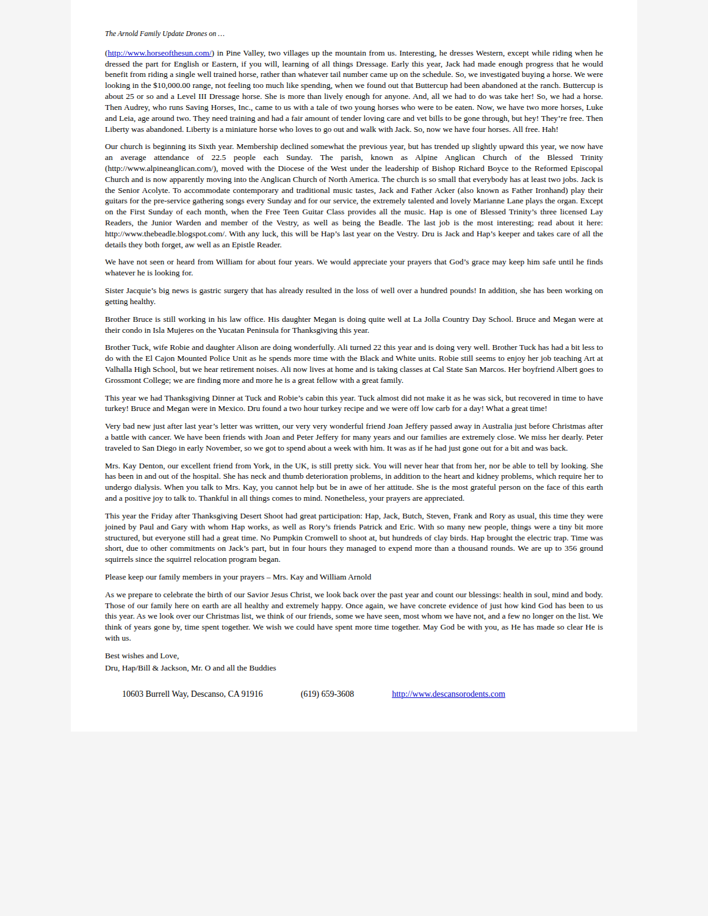The Arnold Family Update Drones on …
(http://www.horseofthesun.com/) in Pine Valley, two villages up the mountain from us. Interesting, he dresses Western, except while riding when he dressed the part for English or Eastern, if you will, learning of all things Dressage. Early this year, Jack had made enough progress that he would benefit from riding a single well trained horse, rather than whatever tail number came up on the schedule. So, we investigated buying a horse. We were looking in the $10,000.00 range, not feeling too much like spending, when we found out that Buttercup had been abandoned at the ranch. Buttercup is about 25 or so and a Level III Dressage horse. She is more than lively enough for anyone. And, all we had to do was take her! So, we had a horse. Then Audrey, who runs Saving Horses, Inc., came to us with a tale of two young horses who were to be eaten. Now, we have two more horses, Luke and Leia, age around two. They need training and had a fair amount of tender loving care and vet bills to be gone through, but hey! They’re free. Then Liberty was abandoned. Liberty is a miniature horse who loves to go out and walk with Jack. So, now we have four horses. All free. Hah!
Our church is beginning its Sixth year. Membership declined somewhat the previous year, but has trended up slightly upward this year, we now have an average attendance of 22.5 people each Sunday. The parish, known as Alpine Anglican Church of the Blessed Trinity (http://www.alpineanglican.com/), moved with the Diocese of the West under the leadership of Bishop Richard Boyce to the Reformed Episcopal Church and is now apparently moving into the Anglican Church of North America. The church is so small that everybody has at least two jobs. Jack is the Senior Acolyte. To accommodate contemporary and traditional music tastes, Jack and Father Acker (also known as Father Ironhand) play their guitars for the pre-service gathering songs every Sunday and for our service, the extremely talented and lovely Marianne Lane plays the organ. Except on the First Sunday of each month, when the Free Teen Guitar Class provides all the music. Hap is one of Blessed Trinity’s three licensed Lay Readers, the Junior Warden and member of the Vestry, as well as being the Beadle. The last job is the most interesting; read about it here: http://www.thebeadle.blogspot.com/. With any luck, this will be Hap’s last year on the Vestry. Dru is Jack and Hap’s keeper and takes care of all the details they both forget, aw well as an Epistle Reader.
We have not seen or heard from William for about four years. We would appreciate your prayers that God’s grace may keep him safe until he finds whatever he is looking for.
Sister Jacquie’s big news is gastric surgery that has already resulted in the loss of well over a hundred pounds! In addition, she has been working on getting healthy.
Brother Bruce is still working in his law office. His daughter Megan is doing quite well at La Jolla Country Day School. Bruce and Megan were at their condo in Isla Mujeres on the Yucatan Peninsula for Thanksgiving this year.
Brother Tuck, wife Robie and daughter Alison are doing wonderfully. Ali turned 22 this year and is doing very well. Brother Tuck has had a bit less to do with the El Cajon Mounted Police Unit as he spends more time with the Black and White units. Robie still seems to enjoy her job teaching Art at Valhalla High School, but we hear retirement noises. Ali now lives at home and is taking classes at Cal State San Marcos. Her boyfriend Albert goes to Grossmont College; we are finding more and more he is a great fellow with a great family.
This year we had Thanksgiving Dinner at Tuck and Robie’s cabin this year. Tuck almost did not make it as he was sick, but recovered in time to have turkey! Bruce and Megan were in Mexico. Dru found a two hour turkey recipe and we were off low carb for a day! What a great time!
Very bad new just after last year’s letter was written, our very very wonderful friend Joan Jeffery passed away in Australia just before Christmas after a battle with cancer. We have been friends with Joan and Peter Jeffery for many years and our families are extremely close. We miss her dearly. Peter traveled to San Diego in early November, so we got to spend about a week with him. It was as if he had just gone out for a bit and was back.
Mrs. Kay Denton, our excellent friend from York, in the UK, is still pretty sick. You will never hear that from her, nor be able to tell by looking. She has been in and out of the hospital. She has neck and thumb deterioration problems, in addition to the heart and kidney problems, which require her to undergo dialysis. When you talk to Mrs. Kay, you cannot help but be in awe of her attitude. She is the most grateful person on the face of this earth and a positive joy to talk to. Thankful in all things comes to mind. Nonetheless, your prayers are appreciated.
This year the Friday after Thanksgiving Desert Shoot had great participation: Hap, Jack, Butch, Steven, Frank and Rory as usual, this time they were joined by Paul and Gary with whom Hap works, as well as Rory’s friends Patrick and Eric. With so many new people, things were a tiny bit more structured, but everyone still had a great time. No Pumpkin Cromwell to shoot at, but hundreds of clay birds. Hap brought the electric trap. Time was short, due to other commitments on Jack’s part, but in four hours they managed to expend more than a thousand rounds. We are up to 356 ground squirrels since the squirrel relocation program began.
Please keep our family members in your prayers – Mrs. Kay and William Arnold
As we prepare to celebrate the birth of our Savior Jesus Christ, we look back over the past year and count our blessings: health in soul, mind and body. Those of our family here on earth are all healthy and extremely happy. Once again, we have concrete evidence of just how kind God has been to us this year. As we look over our Christmas list, we think of our friends, some we have seen, most whom we have not, and a few no longer on the list. We think of years gone by, time spent together. We wish we could have spent more time together. May God be with you, as He has made so clear He is with us.
Best wishes and Love,
Dru, Hap/Bill & Jackson, Mr. O and all the Buddies
10603 Burrell Way, Descanso, CA 91916 (619) 659-3608 http://www.descansorodents.com